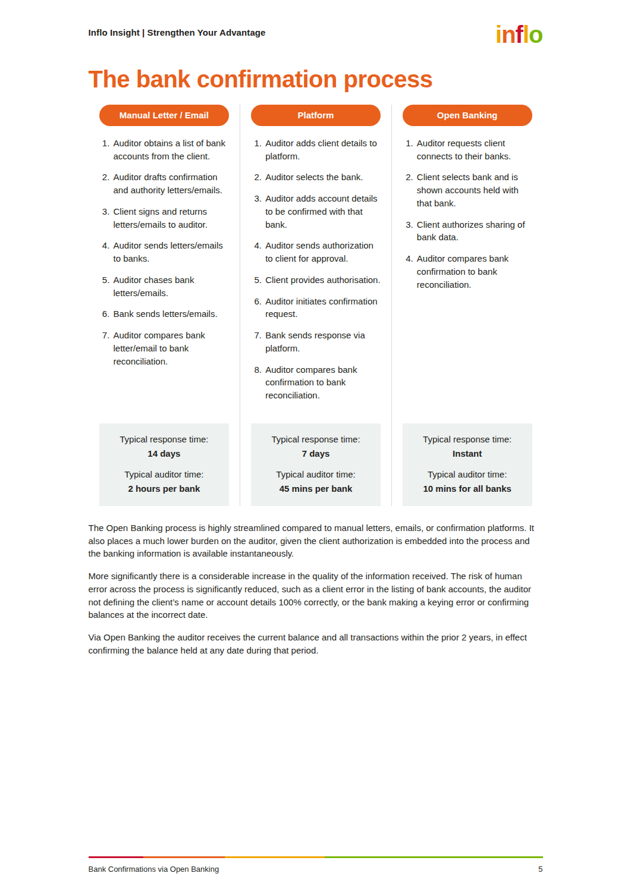Inflo Insight | Strengthen Your Advantage
inflo
The bank confirmation process
Manual Letter / Email
Auditor obtains a list of bank accounts from the client.
Auditor drafts confirmation and authority letters/emails.
Client signs and returns letters/emails to auditor.
Auditor sends letters/emails to banks.
Auditor chases bank letters/emails.
Bank sends letters/emails.
Auditor compares bank letter/email to bank reconciliation.
Typical response time:
14 days
Typical auditor time:
2 hours per bank
Platform
Auditor adds client details to platform.
Auditor selects the bank.
Auditor adds account details to be confirmed with that bank.
Auditor sends authorization to client for approval.
Client provides authorisation.
Auditor initiates confirmation request.
Bank sends response via platform.
Auditor compares bank confirmation to bank reconciliation.
Typical response time:
7 days
Typical auditor time:
45 mins per bank
Open Banking
Auditor requests client connects to their banks.
Client selects bank and is shown accounts held with that bank.
Client authorizes sharing of bank data.
Auditor compares bank confirmation to bank reconciliation.
Typical response time:
Instant
Typical auditor time:
10 mins for all banks
The Open Banking process is highly streamlined compared to manual letters, emails, or confirmation platforms. It also places a much lower burden on the auditor, given the client authorization is embedded into the process and the banking information is available instantaneously.
More significantly there is a considerable increase in the quality of the information received. The risk of human error across the process is significantly reduced, such as a client error in the listing of bank accounts, the auditor not defining the client’s name or account details 100% correctly, or the bank making a keying error or confirming balances at the incorrect date.
Via Open Banking the auditor receives the current balance and all transactions within the prior 2 years, in effect confirming the balance held at any date during that period.
Bank Confirmations via Open Banking 5